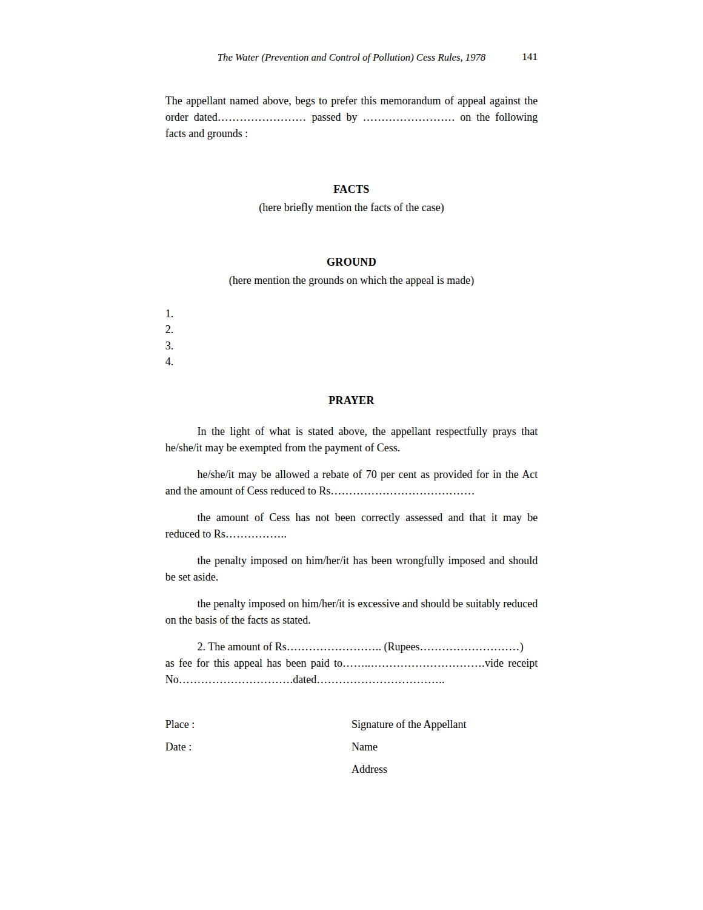The Water (Prevention and Control of Pollution) Cess Rules, 1978
141
The appellant named above, begs to prefer this memorandum of appeal against the order dated…………………… passed by ……………………. on the following facts and grounds :
FACTS
(here briefly mention the facts of the case)
GROUND
(here mention the grounds on which the appeal is made)
1.
2.
3.
4.
PRAYER
In the light of what is stated above, the appellant respectfully prays that he/she/it may be exempted from the payment of Cess.
he/she/it may be allowed a rebate of 70 per cent as provided for in the Act and the amount of Cess reduced to Rs…………………………………
the amount of Cess has not been correctly assessed and that it may be reduced to Rs……………..
the penalty imposed on him/her/it has been wrongfully imposed and should be set aside.
the penalty imposed on him/her/it is excessive and should be suitably reduced on the basis of the facts as stated.
2. The amount of Rs…………………….. (Rupees………………………)
as fee for this appeal has been paid to……..…………………………. vide receipt No…………………………. dated……………………………..
Place :
Signature of the Appellant
Date :
Name
Address